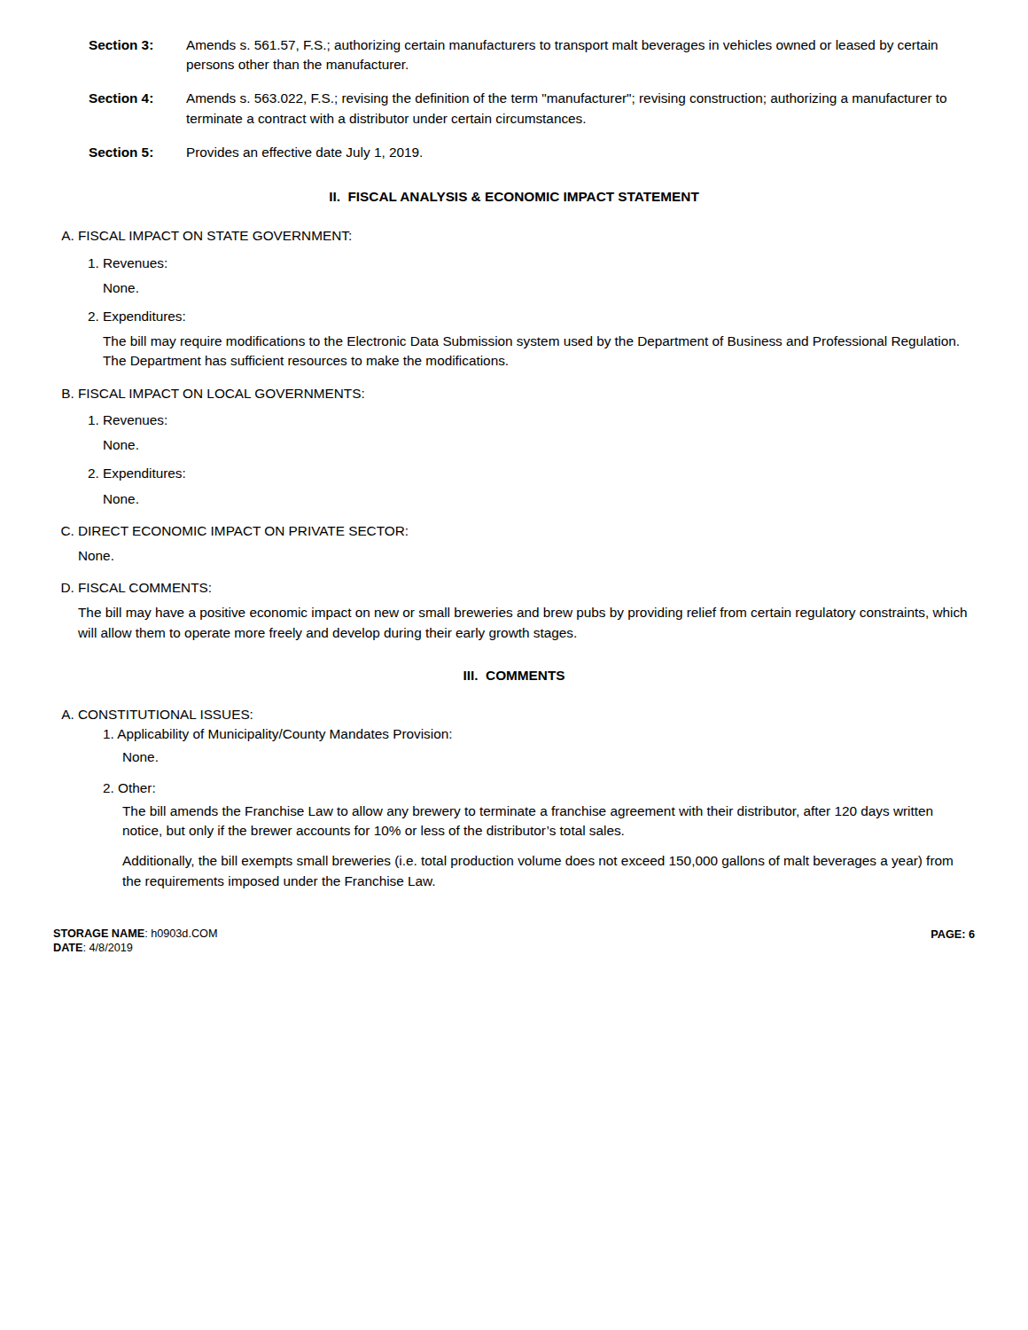Section 3:
Amends s. 561.57, F.S.; authorizing certain manufacturers to transport malt beverages in vehicles owned or leased by certain persons other than the manufacturer.
Section 4:
Amends s. 563.022, F.S.; revising the definition of the term "manufacturer"; revising construction; authorizing a manufacturer to terminate a contract with a distributor under certain circumstances.
Section 5:
Provides an effective date July 1, 2019.
II. FISCAL ANALYSIS & ECONOMIC IMPACT STATEMENT
FISCAL IMPACT ON STATE GOVERNMENT:
Revenues:
None.
Expenditures:
The bill may require modifications to the Electronic Data Submission system used by the Department of Business and Professional Regulation. The Department has sufficient resources to make the modifications.
FISCAL IMPACT ON LOCAL GOVERNMENTS:
Revenues:
None.
Expenditures:
None.
DIRECT ECONOMIC IMPACT ON PRIVATE SECTOR:
None.
FISCAL COMMENTS:
The bill may have a positive economic impact on new or small breweries and brew pubs by providing relief from certain regulatory constraints, which will allow them to operate more freely and develop during their early growth stages.
III. COMMENTS
CONSTITUTIONAL ISSUES:
1. Applicability of Municipality/County Mandates Provision:
None.
2. Other:
The bill amends the Franchise Law to allow any brewery to terminate a franchise agreement with their distributor, after 120 days written notice, but only if the brewer accounts for 10% or less of the distributor’s total sales.
Additionally, the bill exempts small breweries (i.e. total production volume does not exceed 150,000 gallons of malt beverages a year) from the requirements imposed under the Franchise Law.
STORAGE NAME: h0903d.COM
DATE: 4/8/2019
PAGE: 6